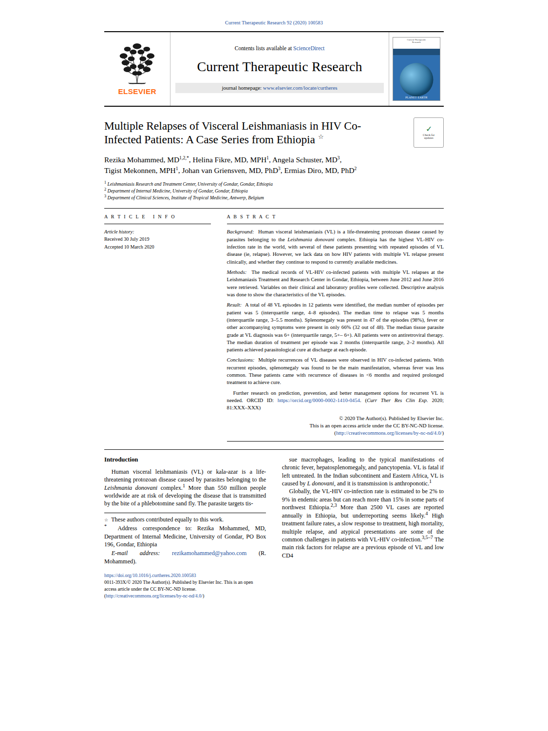Current Therapeutic Research 92 (2020) 100583
ELSEVIER
Contents lists available at ScienceDirect
Current Therapeutic Research
journal homepage: www.elsevier.com/locate/curtheres
Current Therapeutic
Research
PLANET EARTH
✓
Check for
updates
Multiple Relapses of Visceral Leishmaniasis in HIV Co-Infected Patients: A Case Series from Ethiopia ☆
Rezika Mohammed, MD1,2,*, Helina Fikre, MD, MPH1, Angela Schuster, MD3,
Tigist Mekonnen, MPH1, Johan van Griensven, MD, PhD3, Ermias Diro, MD, PhD2
1 Leishmaniasis Research and Treatment Center, University of Gondar, Gondar, Ethiopia
2 Department of Internal Medicine, University of Gondar, Gondar, Ethiopia
3 Department of Clinical Sciences, Institute of Tropical Medicine, Antwerp, Belgium
A R T I C L E I N F O
Article history:
Received 30 July 2019
Accepted 10 March 2020
A B S T R A C T
Background: Human visceral leishmaniasis (VL) is a life-threatening protozoan disease caused by parasites belonging to the Leishmania donovani complex. Ethiopia has the highest VL-HIV co-infection rate in the world, with several of these patients presenting with repeated episodes of VL disease (ie, relapse). However, we lack data on how HIV patients with multiple VL relapse present clinically, and whether they continue to respond to currently available medicines.
Methods: The medical records of VL-HIV co-infected patients with multiple VL relapses at the Leishmaniasis Treatment and Research Center in Gondar, Ethiopia, between June 2012 and June 2016 were retrieved. Variables on their clinical and laboratory profiles were collected. Descriptive analysis was done to show the characteristics of the VL episodes.
Result: A total of 48 VL episodes in 12 patients were identified, the median number of episodes per patient was 5 (interquartile range, 4–8 episodes). The median time to relapse was 5 months (interquartile range, 3–5.5 months). Splenomegaly was present in 47 of the episodes (98%), fever or other accompanying symptoms were present in only 66% (32 out of 48). The median tissue parasite grade at VL diagnosis was 6+ (interquartile range, 5+– 6+). All patients were on antiretroviral therapy. The median duration of treatment per episode was 2 months (interquartile range, 2–2 months). All patients achieved parasitological cure at discharge at each episode.
Conclusions: Multiple recurrences of VL diseases were observed in HIV co-infected patients. With recurrent episodes, splenomegaly was found to be the main manifestation, whereas fever was less common. These patients came with recurrence of diseases in <6 months and required prolonged treatment to achieve cure.
Further research on prediction, prevention, and better management options for recurrent VL is needed. ORCID ID: https://orcid.org/0000-0002-1410-0454. (Curr Ther Res Clin Exp. 2020; 81:XXX–XXX)
© 2020 The Author(s). Published by Elsevier Inc.
This is an open access article under the CC BY-NC-ND license.
(http://creativecommons.org/licenses/by-nc-nd/4.0/)
Introduction
Human visceral leishmaniasis (VL) or kala-azar is a life-threatening protozoan disease caused by parasites belonging to the Leishmania donovani complex.1 More than 550 million people worldwide are at risk of developing the disease that is transmitted by the bite of a phlebotomine sand fly. The parasite targets tis-
☆ These authors contributed equally to this work.
* Address correspondence to: Rezika Mohammed, MD, Department of Internal Medicine, University of Gondar, PO Box 196, Gondar, Ethiopia
E-mail address: rezikamohammed@yahoo.com (R. Mohammed).
https://doi.org/10.1016/j.curtheres.2020.100583
0011-393X/© 2020 The Author(s). Published by Elsevier Inc. This is an open access article under the CC BY-NC-ND license.
(http://creativecommons.org/licenses/by-nc-nd/4.0/)
sue macrophages, leading to the typical manifestations of chronic fever, hepatosplenomegaly, and pancytopenia. VL is fatal if left untreated. In the Indian subcontinent and Eastern Africa, VL is caused by L donovani, and it is transmission is anthroponotic.1
Globally, the VL-HIV co-infection rate is estimated to be 2% to 9% in endemic areas but can reach more than 15% in some parts of northwest Ethiopia.2,3 More than 2500 VL cases are reported annually in Ethiopia, but underreporting seems likely.4 High treatment failure rates, a slow response to treatment, high mortality, multiple relapse, and atypical presentations are some of the common challenges in patients with VL-HIV co-infection.3,5–7 The main risk factors for relapse are a previous episode of VL and low CD4